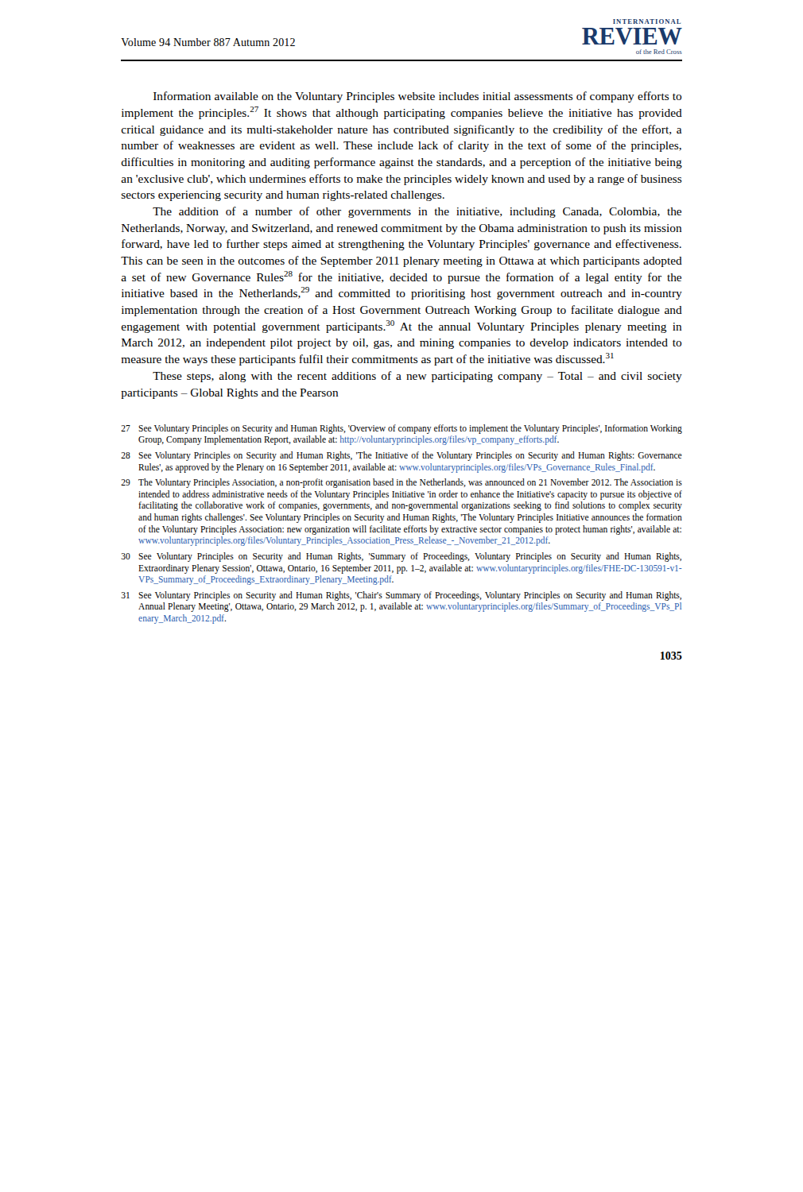Volume 94 Number 887 Autumn 2012
INTERNATIONAL REVIEW of the Red Cross
Information available on the Voluntary Principles website includes initial assessments of company efforts to implement the principles.27 It shows that although participating companies believe the initiative has provided critical guidance and its multi-stakeholder nature has contributed significantly to the credibility of the effort, a number of weaknesses are evident as well. These include lack of clarity in the text of some of the principles, difficulties in monitoring and auditing performance against the standards, and a perception of the initiative being an 'exclusive club', which undermines efforts to make the principles widely known and used by a range of business sectors experiencing security and human rights-related challenges.
The addition of a number of other governments in the initiative, including Canada, Colombia, the Netherlands, Norway, and Switzerland, and renewed commitment by the Obama administration to push its mission forward, have led to further steps aimed at strengthening the Voluntary Principles' governance and effectiveness. This can be seen in the outcomes of the September 2011 plenary meeting in Ottawa at which participants adopted a set of new Governance Rules28 for the initiative, decided to pursue the formation of a legal entity for the initiative based in the Netherlands,29 and committed to prioritising host government outreach and in-country implementation through the creation of a Host Government Outreach Working Group to facilitate dialogue and engagement with potential government participants.30 At the annual Voluntary Principles plenary meeting in March 2012, an independent pilot project by oil, gas, and mining companies to develop indicators intended to measure the ways these participants fulfil their commitments as part of the initiative was discussed.31
These steps, along with the recent additions of a new participating company – Total – and civil society participants – Global Rights and the Pearson
27 See Voluntary Principles on Security and Human Rights, 'Overview of company efforts to implement the Voluntary Principles', Information Working Group, Company Implementation Report, available at: http://voluntaryprinciples.org/files/vp_company_efforts.pdf.
28 See Voluntary Principles on Security and Human Rights, 'The Initiative of the Voluntary Principles on Security and Human Rights: Governance Rules', as approved by the Plenary on 16 September 2011, available at: www.voluntaryprinciples.org/files/VPs_Governance_Rules_Final.pdf.
29 The Voluntary Principles Association, a non-profit organisation based in the Netherlands, was announced on 21 November 2012. The Association is intended to address administrative needs of the Voluntary Principles Initiative 'in order to enhance the Initiative's capacity to pursue its objective of facilitating the collaborative work of companies, governments, and non-governmental organizations seeking to find solutions to complex security and human rights challenges'. See Voluntary Principles on Security and Human Rights, 'The Voluntary Principles Initiative announces the formation of the Voluntary Principles Association: new organization will facilitate efforts by extractive sector companies to protect human rights', available at: www.voluntaryprinciples.org/files/Voluntary_Principles_Association_Press_Release_-_November_21_2012.pdf.
30 See Voluntary Principles on Security and Human Rights, 'Summary of Proceedings, Voluntary Principles on Security and Human Rights, Extraordinary Plenary Session', Ottawa, Ontario, 16 September 2011, pp. 1–2, available at: www.voluntaryprinciples.org/files/FHE-DC-130591-v1-VPs_Summary_of_Proceedings_Extraordinary_Plenary_Meeting.pdf.
31 See Voluntary Principles on Security and Human Rights, 'Chair's Summary of Proceedings, Voluntary Principles on Security and Human Rights, Annual Plenary Meeting', Ottawa, Ontario, 29 March 2012, p. 1, available at: www.voluntaryprinciples.org/files/Summary_of_Proceedings_VPs_Plenary_March_2012.pdf.
1035